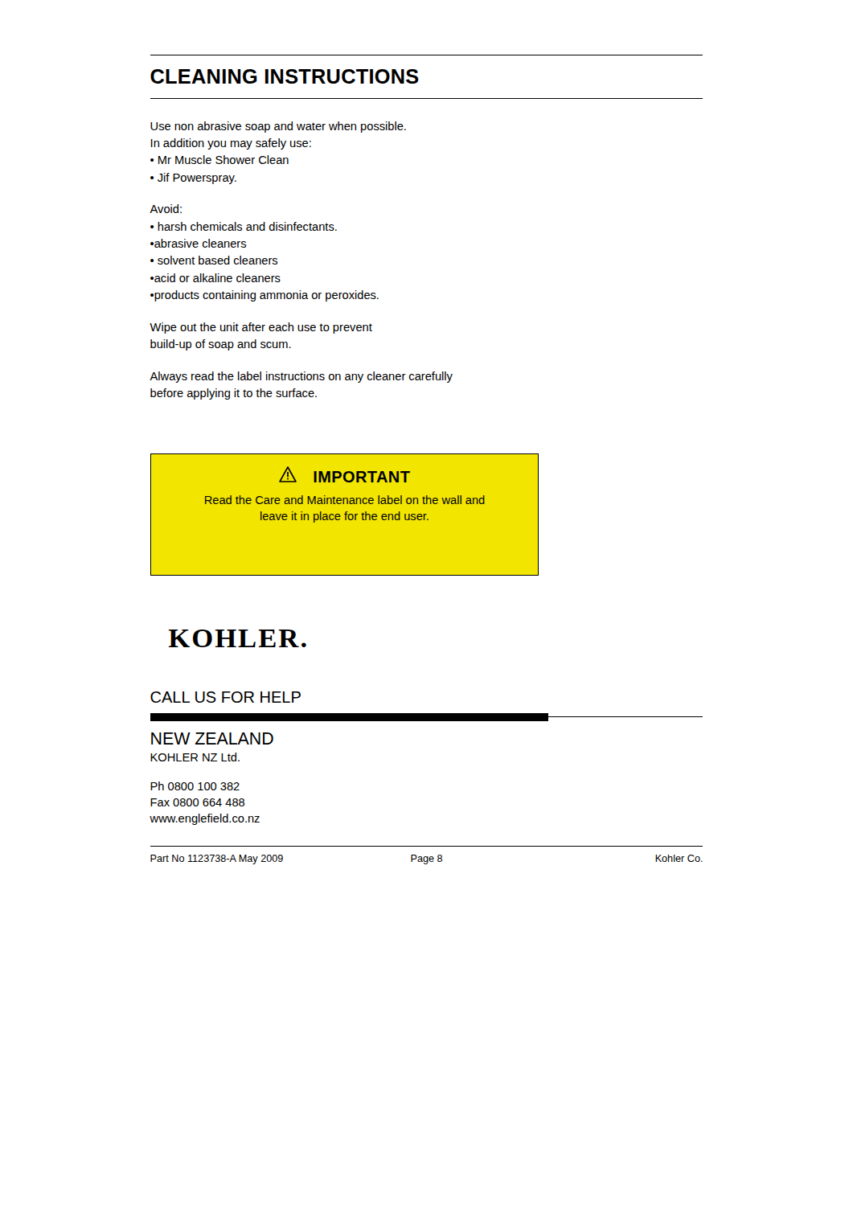Cleaning Instructions
Use non abrasive soap and water when possible.
In addition you may safely use:
• Mr Muscle Shower Clean
• Jif Powerspray.
Avoid:
• harsh chemicals and disinfectants.
•abrasive cleaners
• solvent based cleaners
•acid or alkaline cleaners
•products containing ammonia or peroxides.
Wipe out the unit after each use to prevent
build-up of soap and scum.
Always read the label instructions on any cleaner carefully
before applying it to the surface.
IMPORTANT
Read the Care and Maintenance label on the wall and leave it in place for the end user.
KOHLER.
CALL US FOR HELP
NEW ZEALAND
KOHLER NZ Ltd.
Ph 0800 100 382
Fax 0800 664 488
www.englefield.co.nz
Part No 1123738-A May 2009
Page 8
Kohler Co.